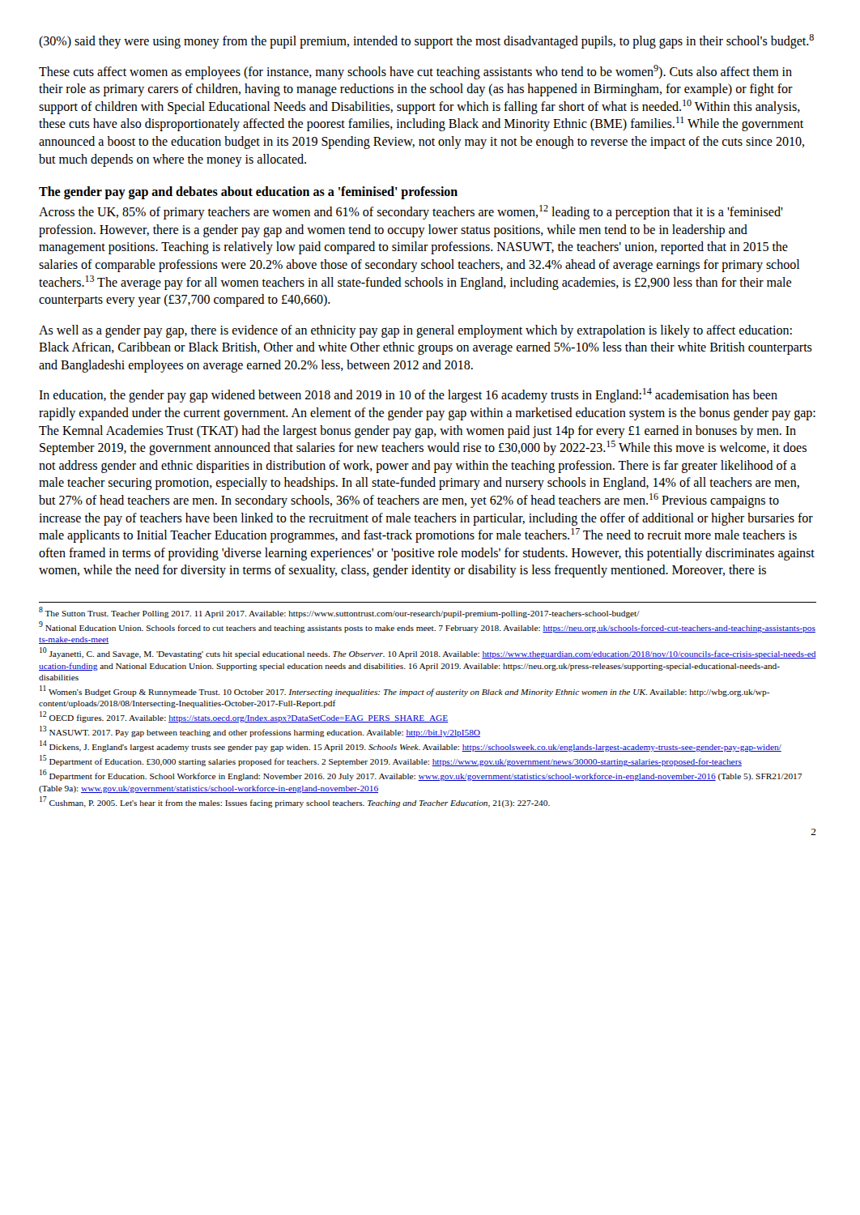(30%) said they were using money from the pupil premium, intended to support the most disadvantaged pupils, to plug gaps in their school's budget.8
These cuts affect women as employees (for instance, many schools have cut teaching assistants who tend to be women9). Cuts also affect them in their role as primary carers of children, having to manage reductions in the school day (as has happened in Birmingham, for example) or fight for support of children with Special Educational Needs and Disabilities, support for which is falling far short of what is needed.10 Within this analysis, these cuts have also disproportionately affected the poorest families, including Black and Minority Ethnic (BME) families.11 While the government announced a boost to the education budget in its 2019 Spending Review, not only may it not be enough to reverse the impact of the cuts since 2010, but much depends on where the money is allocated.
The gender pay gap and debates about education as a 'feminised' profession
Across the UK, 85% of primary teachers are women and 61% of secondary teachers are women,12 leading to a perception that it is a 'feminised' profession. However, there is a gender pay gap and women tend to occupy lower status positions, while men tend to be in leadership and management positions. Teaching is relatively low paid compared to similar professions. NASUWT, the teachers' union, reported that in 2015 the salaries of comparable professions were 20.2% above those of secondary school teachers, and 32.4% ahead of average earnings for primary school teachers.13 The average pay for all women teachers in all state-funded schools in England, including academies, is £2,900 less than for their male counterparts every year (£37,700 compared to £40,660).
As well as a gender pay gap, there is evidence of an ethnicity pay gap in general employment which by extrapolation is likely to affect education: Black African, Caribbean or Black British, Other and white Other ethnic groups on average earned 5%-10% less than their white British counterparts and Bangladeshi employees on average earned 20.2% less, between 2012 and 2018.
In education, the gender pay gap widened between 2018 and 2019 in 10 of the largest 16 academy trusts in England:14 academisation has been rapidly expanded under the current government. An element of the gender pay gap within a marketised education system is the bonus gender pay gap: The Kemnal Academies Trust (TKAT) had the largest bonus gender pay gap, with women paid just 14p for every £1 earned in bonuses by men. In September 2019, the government announced that salaries for new teachers would rise to £30,000 by 2022-23.15 While this move is welcome, it does not address gender and ethnic disparities in distribution of work, power and pay within the teaching profession. There is far greater likelihood of a male teacher securing promotion, especially to headships. In all state-funded primary and nursery schools in England, 14% of all teachers are men, but 27% of head teachers are men. In secondary schools, 36% of teachers are men, yet 62% of head teachers are men.16 Previous campaigns to increase the pay of teachers have been linked to the recruitment of male teachers in particular, including the offer of additional or higher bursaries for male applicants to Initial Teacher Education programmes, and fast-track promotions for male teachers.17 The need to recruit more male teachers is often framed in terms of providing 'diverse learning experiences' or 'positive role models' for students. However, this potentially discriminates against women, while the need for diversity in terms of sexuality, class, gender identity or disability is less frequently mentioned. Moreover, there is
8 The Sutton Trust. Teacher Polling 2017. 11 April 2017. Available: https://www.suttontrust.com/our-research/pupil-premium-polling-2017-teachers-school-budget/
9 National Education Union. Schools forced to cut teachers and teaching assistants posts to make ends meet. 7 February 2018. Available: https://neu.org.uk/schools-forced-cut-teachers-and-teaching-assistants-posts-make-ends-meet
10 Jayanetti, C. and Savage, M. 'Devastating' cuts hit special educational needs. The Observer. 10 April 2018. Available: https://www.theguardian.com/education/2018/nov/10/councils-face-crisis-special-needs-education-funding and National Education Union. Supporting special education needs and disabilities. 16 April 2019. Available: https://neu.org.uk/press-releases/supporting-special-educational-needs-and-disabilities
11 Women's Budget Group & Runnymeade Trust. 10 October 2017. Intersecting inequalities: The impact of austerity on Black and Minority Ethnic women in the UK. Available: http://wbg.org.uk/wp-content/uploads/2018/08/Intersecting-Inequalities-October-2017-Full-Report.pdf
12 OECD figures. 2017. Available: https://stats.oecd.org/Index.aspx?DataSetCode=EAG_PERS_SHARE_AGE
13 NASUWT. 2017. Pay gap between teaching and other professions harming education. Available: http://bit.ly/2lpI58O
14 Dickens, J. England's largest academy trusts see gender pay gap widen. 15 April 2019. Schools Week. Available: https://schoolsweek.co.uk/englands-largest-academy-trusts-see-gender-pay-gap-widen/
15 Department of Education. £30,000 starting salaries proposed for teachers. 2 September 2019. Available: https://www.gov.uk/government/news/30000-starting-salaries-proposed-for-teachers
16 Department for Education. School Workforce in England: November 2016. 20 July 2017. Available: www.gov.uk/government/statistics/school-workforce-in-england-november-2016 (Table 5). SFR21/2017 (Table 9a): www.gov.uk/government/statistics/school-workforce-in-england-november-2016
17 Cushman, P. 2005. Let's hear it from the males: Issues facing primary school teachers. Teaching and Teacher Education, 21(3): 227-240.
2